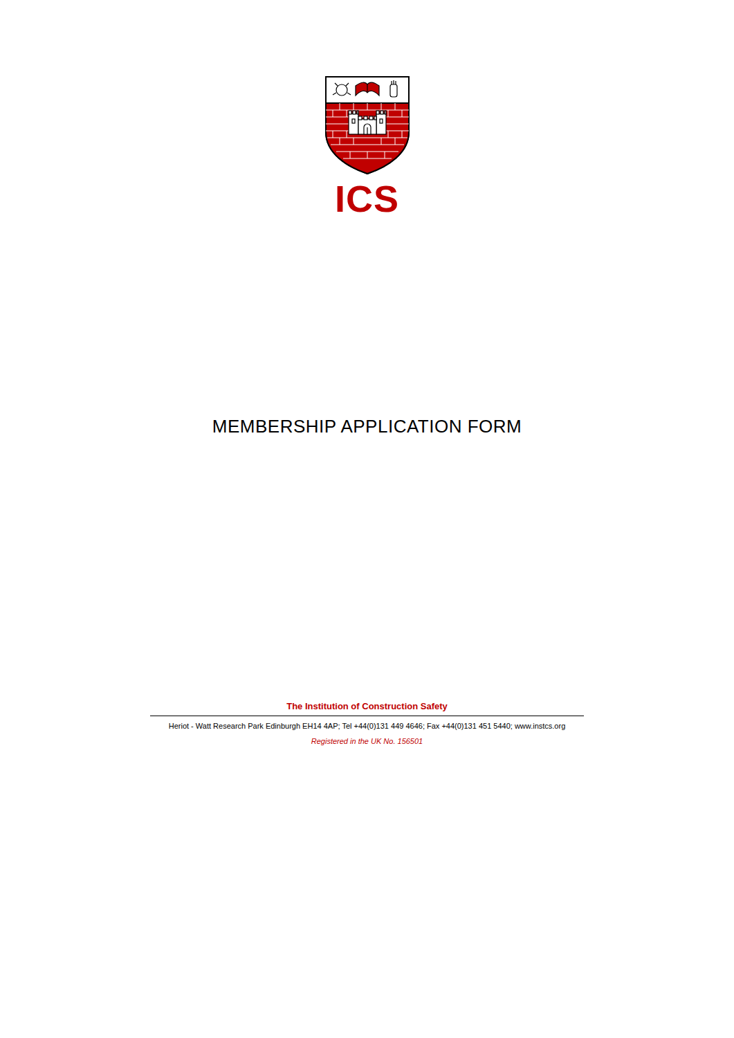ICS
MEMBERSHIP APPLICATION FORM
The Institution of Construction Safety
Heriot - Watt Research Park Edinburgh EH14 4AP; Tel +44(0)131 449 4646; Fax +44(0)131 451 5440; www.instcs.org
Registered in the UK No. 156501